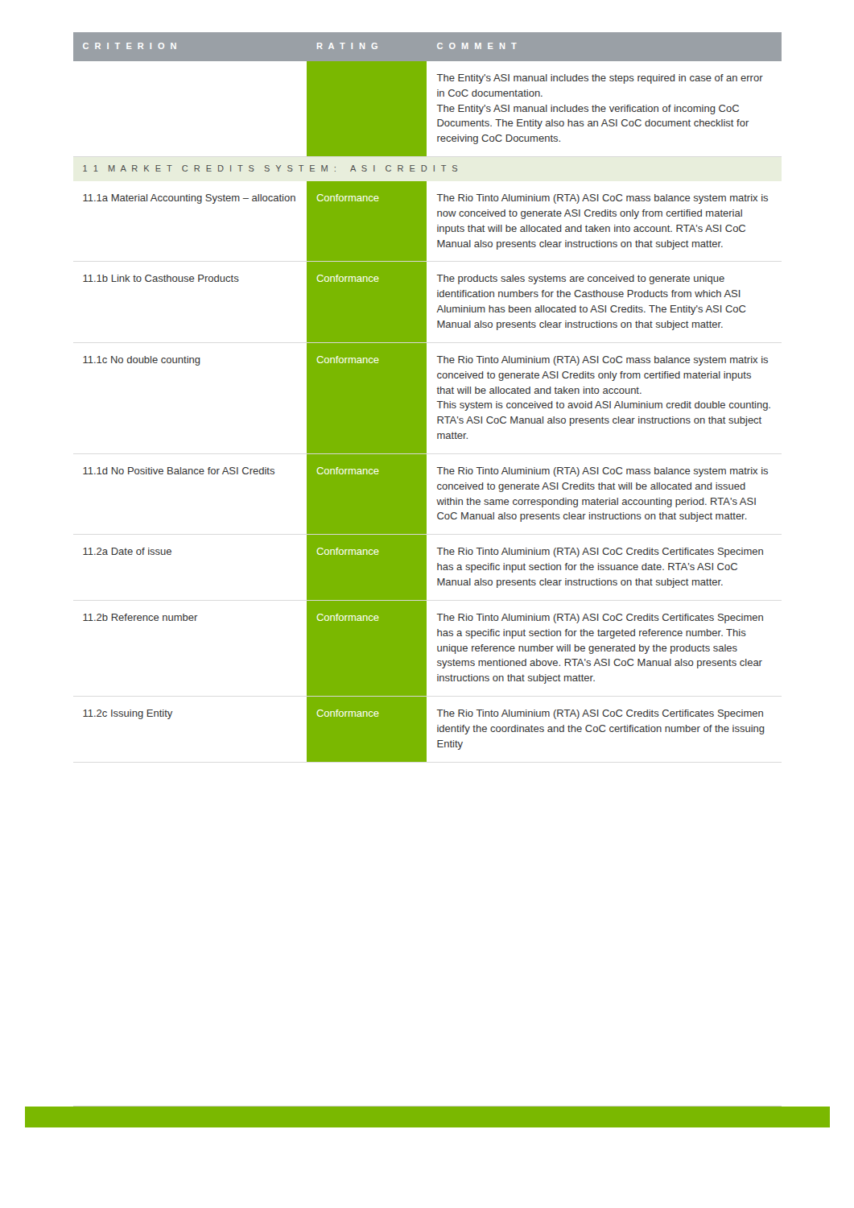| C R I T E R I O N | R A T I N G | C O M M E N T |
| --- | --- | --- |
| | | The Entity's ASI manual includes the steps required in case of an error in CoC documentation. The Entity's ASI manual includes the verification of incoming CoC Documents. The Entity also has an ASI CoC document checklist for receiving CoC Documents. |
| 1 1 M A R K E T C R E D I T S S Y S T E M : A S I C R E D I T S |
| 11.1a Material Accounting System – allocation | Conformance | The Rio Tinto Aluminium (RTA) ASI CoC mass balance system matrix is now conceived to generate ASI Credits only from certified material inputs that will be allocated and taken into account. RTA's ASI CoC Manual also presents clear instructions on that subject matter. |
| 11.1b Link to Casthouse Products | Conformance | The products sales systems are conceived to generate unique identification numbers for the Casthouse Products from which ASI Aluminium has been allocated to ASI Credits. The Entity's ASI CoC Manual also presents clear instructions on that subject matter. |
| 11.1c No double counting | Conformance | The Rio Tinto Aluminium (RTA) ASI CoC mass balance system matrix is conceived to generate ASI Credits only from certified material inputs that will be allocated and taken into account. This system is conceived to avoid ASI Aluminium credit double counting. RTA's ASI CoC Manual also presents clear instructions on that subject matter. |
| 11.1d No Positive Balance for ASI Credits | Conformance | The Rio Tinto Aluminium (RTA) ASI CoC mass balance system matrix is conceived to generate ASI Credits that will be allocated and issued within the same corresponding material accounting period. RTA's ASI CoC Manual also presents clear instructions on that subject matter. |
| 11.2a Date of issue | Conformance | The Rio Tinto Aluminium (RTA) ASI CoC Credits Certificates Specimen has a specific input section for the issuance date. RTA's ASI CoC Manual also presents clear instructions on that subject matter. |
| 11.2b Reference number | Conformance | The Rio Tinto Aluminium (RTA) ASI CoC Credits Certificates Specimen has a specific input section for the targeted reference number. This unique reference number will be generated by the products sales systems mentioned above. RTA's ASI CoC Manual also presents clear instructions on that subject matter. |
| 11.2c Issuing Entity | Conformance | The Rio Tinto Aluminium (RTA) ASI CoC Credits Certificates Specimen identify the coordinates and the CoC certification number of the issuing Entity |